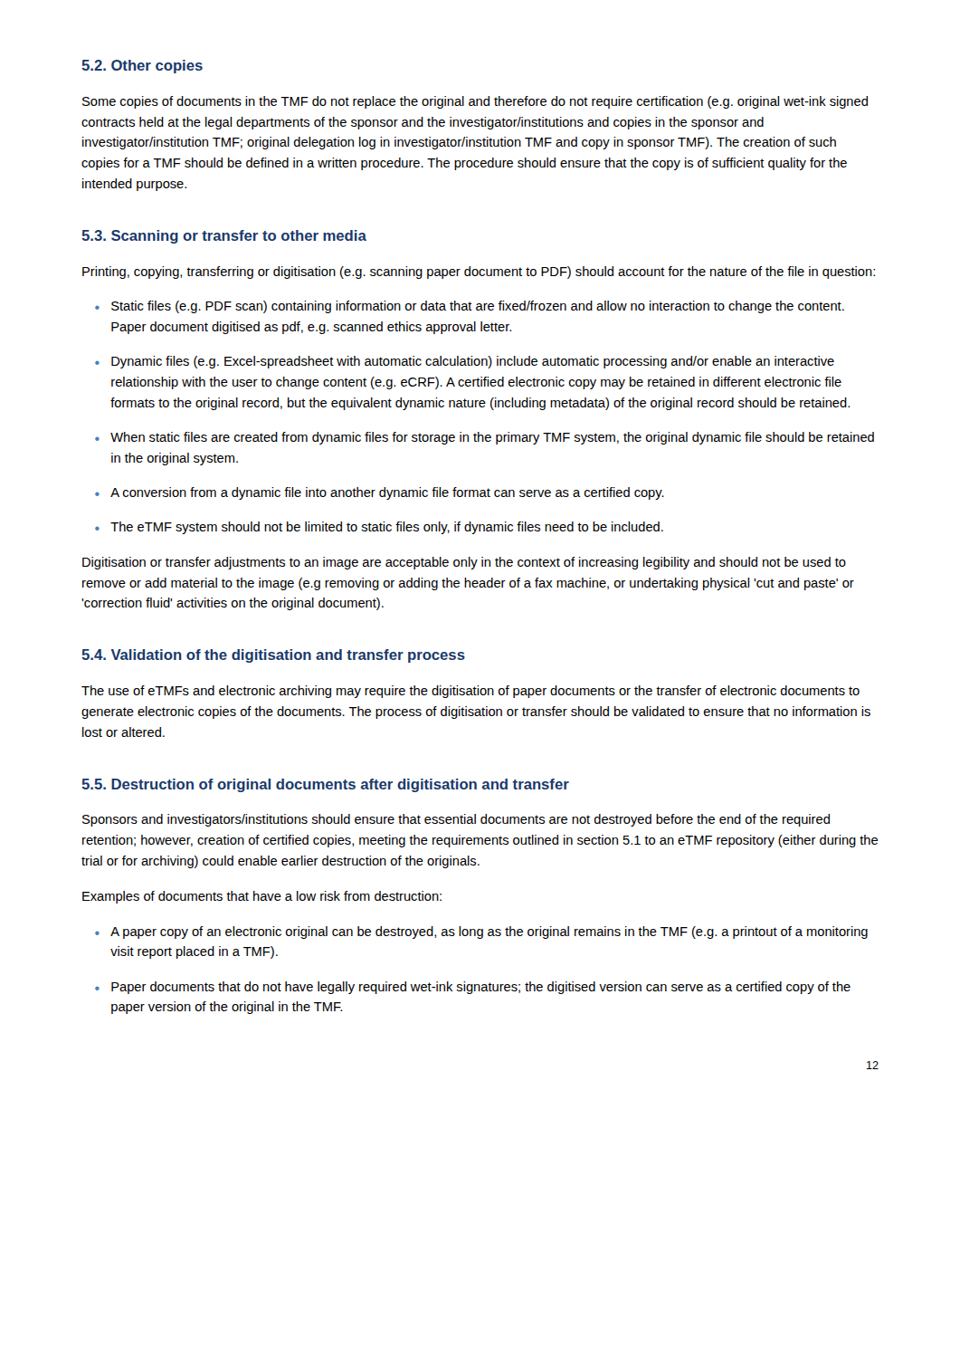5.2. Other copies
Some copies of documents in the TMF do not replace the original and therefore do not require certification (e.g. original wet-ink signed contracts held at the legal departments of the sponsor and the investigator/institutions and copies in the sponsor and investigator/institution TMF; original delegation log in investigator/institution TMF and copy in sponsor TMF). The creation of such copies for a TMF should be defined in a written procedure. The procedure should ensure that the copy is of sufficient quality for the intended purpose.
5.3. Scanning or transfer to other media
Printing, copying, transferring or digitisation (e.g. scanning paper document to PDF) should account for the nature of the file in question:
Static files (e.g. PDF scan) containing information or data that are fixed/frozen and allow no interaction to change the content. Paper document digitised as pdf, e.g. scanned ethics approval letter.
Dynamic files (e.g. Excel-spreadsheet with automatic calculation) include automatic processing and/or enable an interactive relationship with the user to change content (e.g. eCRF). A certified electronic copy may be retained in different electronic file formats to the original record, but the equivalent dynamic nature (including metadata) of the original record should be retained.
When static files are created from dynamic files for storage in the primary TMF system, the original dynamic file should be retained in the original system.
A conversion from a dynamic file into another dynamic file format can serve as a certified copy.
The eTMF system should not be limited to static files only, if dynamic files need to be included.
Digitisation or transfer adjustments to an image are acceptable only in the context of increasing legibility and should not be used to remove or add material to the image (e.g removing or adding the header of a fax machine, or undertaking physical 'cut and paste' or 'correction fluid' activities on the original document).
5.4. Validation of the digitisation and transfer process
The use of eTMFs and electronic archiving may require the digitisation of paper documents or the transfer of electronic documents to generate electronic copies of the documents. The process of digitisation or transfer should be validated to ensure that no information is lost or altered.
5.5. Destruction of original documents after digitisation and transfer
Sponsors and investigators/institutions should ensure that essential documents are not destroyed before the end of the required retention; however, creation of certified copies, meeting the requirements outlined in section 5.1 to an eTMF repository (either during the trial or for archiving) could enable earlier destruction of the originals.
Examples of documents that have a low risk from destruction:
A paper copy of an electronic original can be destroyed, as long as the original remains in the TMF (e.g. a printout of a monitoring visit report placed in a TMF).
Paper documents that do not have legally required wet-ink signatures; the digitised version can serve as a certified copy of the paper version of the original in the TMF.
12